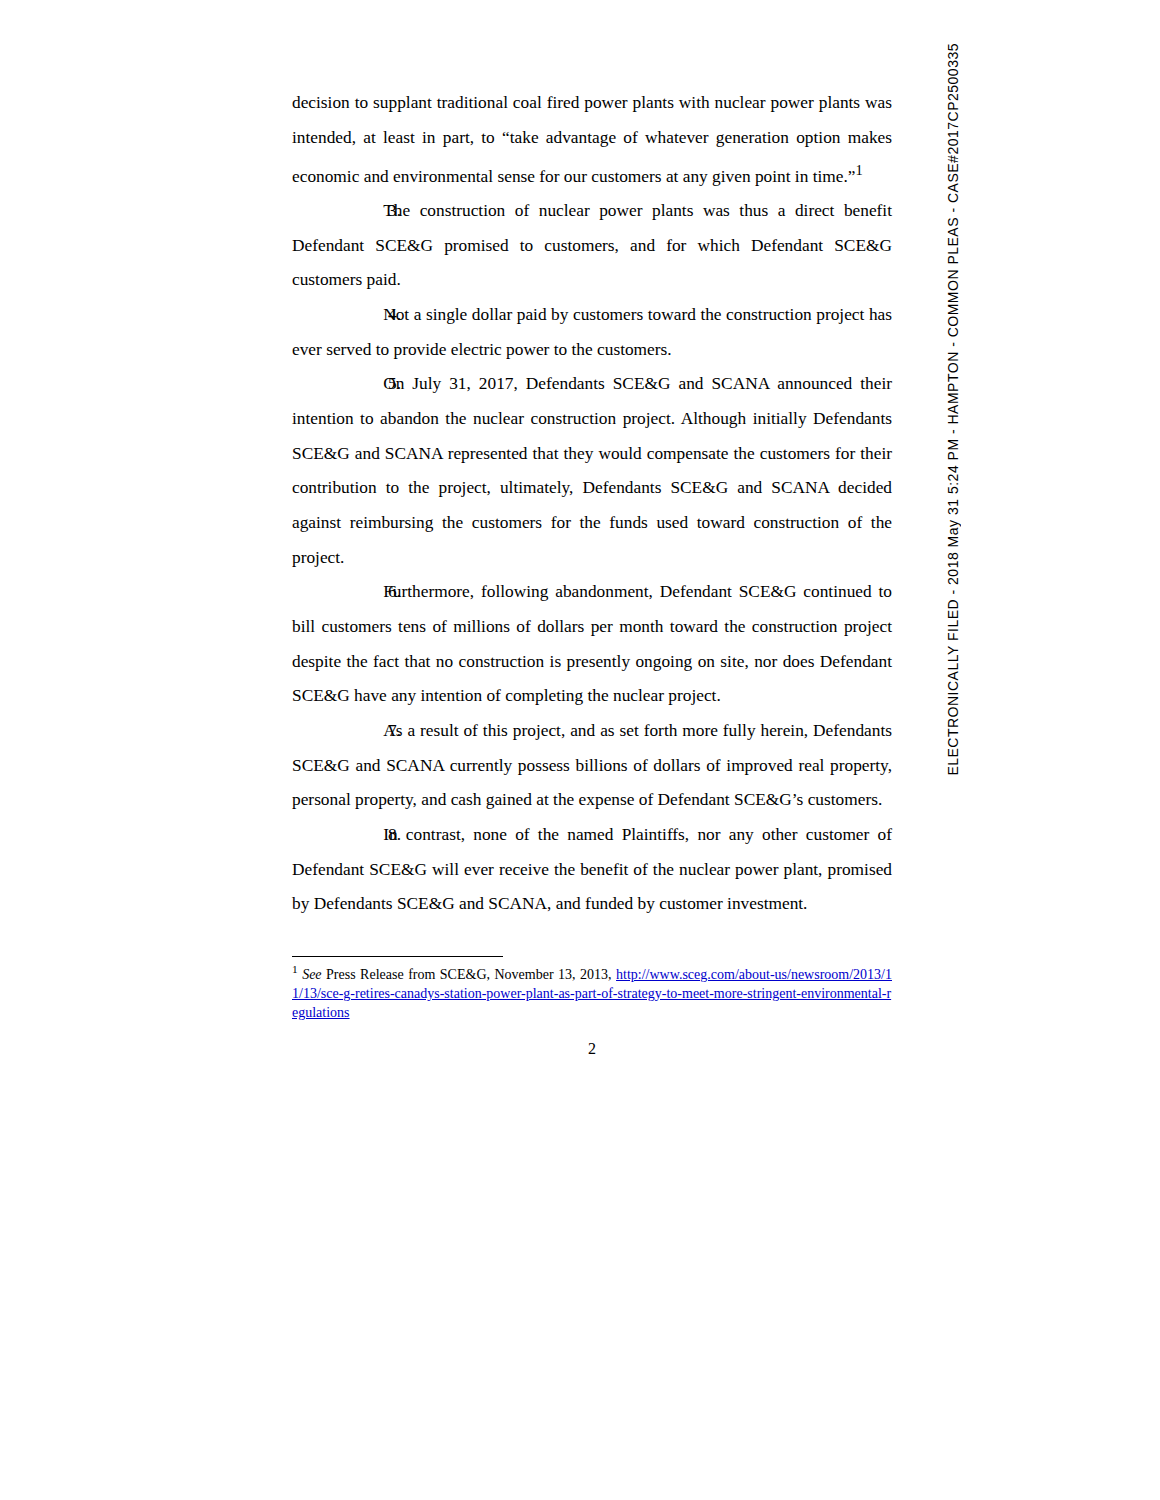ELECTRONICALLY FILED - 2018 May 31 5:24 PM - HAMPTON - COMMON PLEAS - CASE#2017CP2500335
decision to supplant traditional coal fired power plants with nuclear power plants was intended, at least in part, to “take advantage of whatever generation option makes economic and environmental sense for our customers at any given point in time.”1
3. The construction of nuclear power plants was thus a direct benefit Defendant SCE&G promised to customers, and for which Defendant SCE&G customers paid.
4. Not a single dollar paid by customers toward the construction project has ever served to provide electric power to the customers.
5. On July 31, 2017, Defendants SCE&G and SCANA announced their intention to abandon the nuclear construction project. Although initially Defendants SCE&G and SCANA represented that they would compensate the customers for their contribution to the project, ultimately, Defendants SCE&G and SCANA decided against reimbursing the customers for the funds used toward construction of the project.
6. Furthermore, following abandonment, Defendant SCE&G continued to bill customers tens of millions of dollars per month toward the construction project despite the fact that no construction is presently ongoing on site, nor does Defendant SCE&G have any intention of completing the nuclear project.
7. As a result of this project, and as set forth more fully herein, Defendants SCE&G and SCANA currently possess billions of dollars of improved real property, personal property, and cash gained at the expense of Defendant SCE&G’s customers.
8. In contrast, none of the named Plaintiffs, nor any other customer of Defendant SCE&G will ever receive the benefit of the nuclear power plant, promised by Defendants SCE&G and SCANA, and funded by customer investment.
1 See Press Release from SCE&G, November 13, 2013, http://www.sceg.com/about-us/newsroom/2013/11/13/sce-g-retires-canadys-station-power-plant-as-part-of-strategy-to-meet-more-stringent-environmental-regulations
2